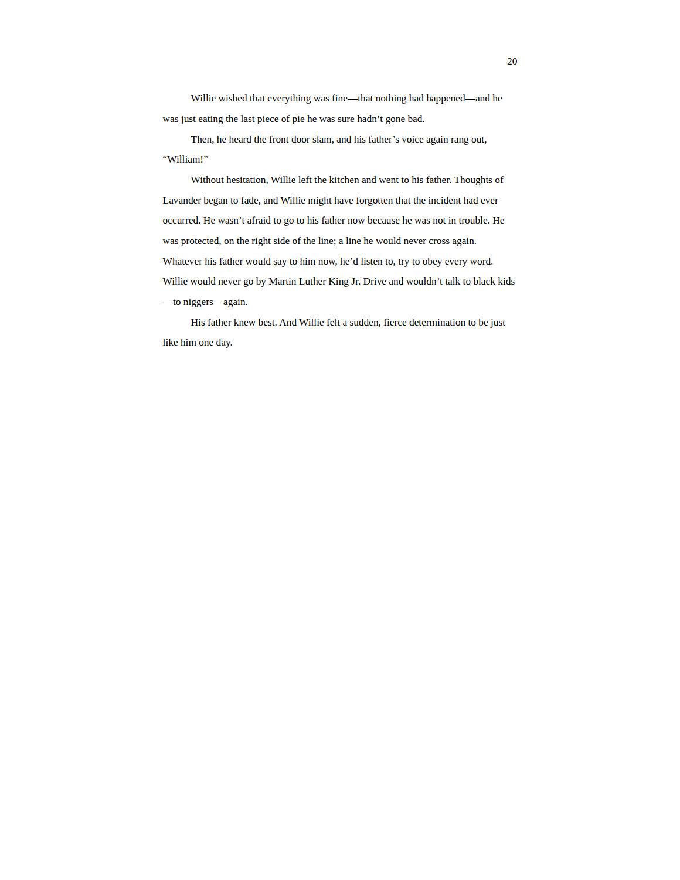20
Willie wished that everything was fine—that nothing had happened—and he was just eating the last piece of pie he was sure hadn’t gone bad.
Then, he heard the front door slam, and his father’s voice again rang out, “William!”
Without hesitation, Willie left the kitchen and went to his father. Thoughts of Lavander began to fade, and Willie might have forgotten that the incident had ever occurred. He wasn’t afraid to go to his father now because he was not in trouble. He was protected, on the right side of the line; a line he would never cross again. Whatever his father would say to him now, he’d listen to, try to obey every word. Willie would never go by Martin Luther King Jr. Drive and wouldn’t talk to black kids—to niggers—again.
His father knew best. And Willie felt a sudden, fierce determination to be just like him one day.